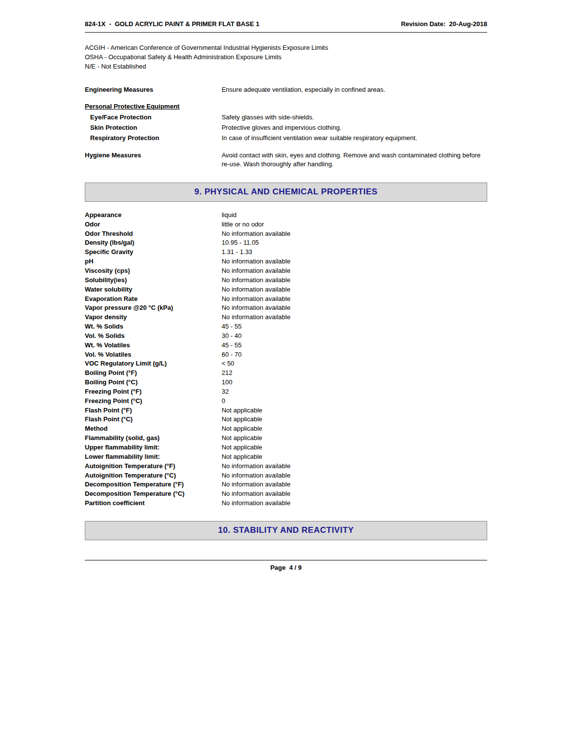824-1X - GOLD ACRYLIC PAINT & PRIMER FLAT BASE 1
Revision Date: 20-Aug-2018
ACGIH - American Conference of Governmental Industrial Hygienists Exposure Limits
OSHA - Occupational Safety & Health Administration Exposure Limits
N/E - Not Established
| Engineering Measures | Ensure adequate ventilation, especially in confined areas. |
Personal Protective Equipment
| Eye/Face Protection | Safety glasses with side-shields. |
| Skin Protection | Protective gloves and impervious clothing. |
| Respiratory Protection | In case of insufficient ventilation wear suitable respiratory equipment. |
| Hygiene Measures | Avoid contact with skin, eyes and clothing. Remove and wash contaminated clothing before re-use. Wash thoroughly after handling. |
9. PHYSICAL AND CHEMICAL PROPERTIES
| Appearance | liquid |
| Odor | little or no odor |
| Odor Threshold | No information available |
| Density (lbs/gal) | 10.95 - 11.05 |
| Specific Gravity | 1.31 - 1.33 |
| pH | No information available |
| Viscosity (cps) | No information available |
| Solubility(ies) | No information available |
| Water solubility | No information available |
| Evaporation Rate | No information available |
| Vapor pressure @20 °C (kPa) | No information available |
| Vapor density | No information available |
| Wt. % Solids | 45 - 55 |
| Vol. % Solids | 30 - 40 |
| Wt. % Volatiles | 45 - 55 |
| Vol. % Volatiles | 60 - 70 |
| VOC Regulatory Limit (g/L) | < 50 |
| Boiling Point (°F) | 212 |
| Boiling Point (°C) | 100 |
| Freezing Point (°F) | 32 |
| Freezing Point (°C) | 0 |
| Flash Point (°F) | Not applicable |
| Flash Point (°C) | Not applicable |
| Method | Not applicable |
| Flammability (solid, gas) | Not applicable |
| Upper flammability limit: | Not applicable |
| Lower flammability limit: | Not applicable |
| Autoignition Temperature (°F) | No information available |
| Autoignition Temperature (°C) | No information available |
| Decomposition Temperature (°F) | No information available |
| Decomposition Temperature (°C) | No information available |
| Partition coefficient | No information available |
10. STABILITY AND REACTIVITY
Page 4 / 9